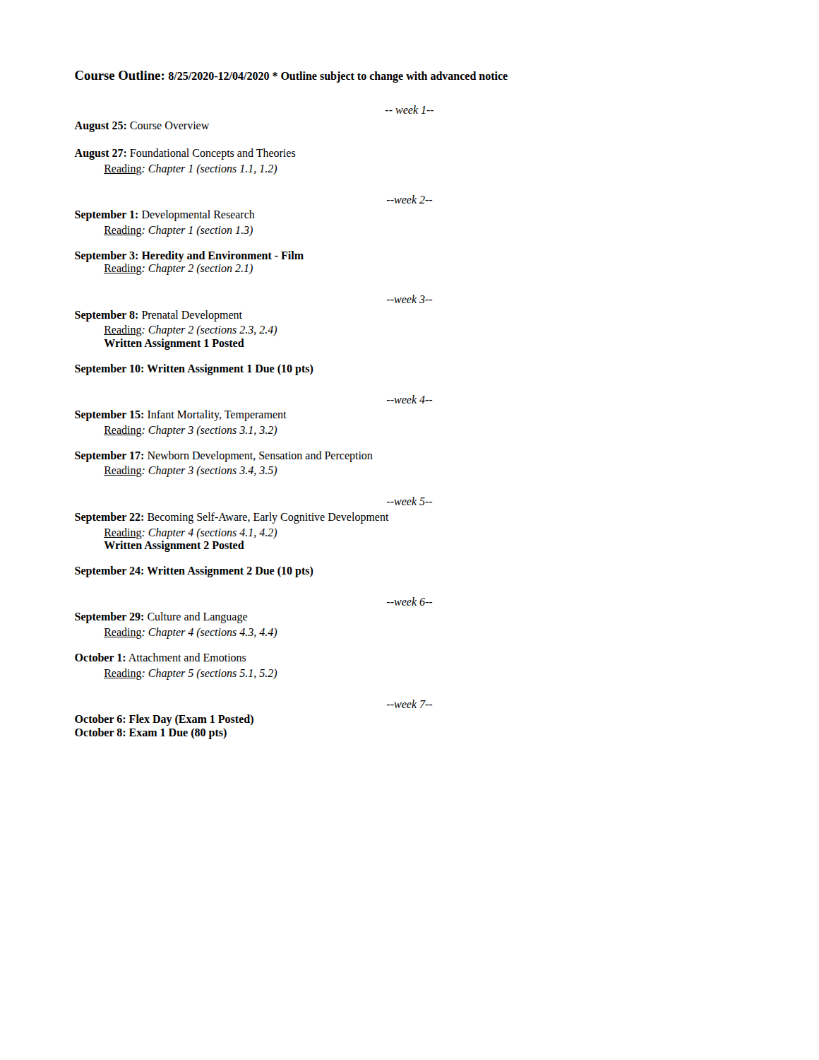Course Outline: 8/25/2020-12/04/2020 * Outline subject to change with advanced notice
-- week 1--
August 25: Course Overview
August 27: Foundational Concepts and Theories
Reading: Chapter 1 (sections 1.1, 1.2)
--week 2--
September 1: Developmental Research
Reading: Chapter 1 (section 1.3)
September 3: Heredity and Environment - Film
Reading: Chapter 2 (section 2.1)
--week 3--
September 8: Prenatal Development
Reading: Chapter 2 (sections 2.3, 2.4)
Written Assignment 1 Posted
September 10: Written Assignment 1 Due (10 pts)
--week 4--
September 15: Infant Mortality, Temperament
Reading: Chapter 3 (sections 3.1, 3.2)
September 17: Newborn Development, Sensation and Perception
Reading: Chapter 3 (sections 3.4, 3.5)
--week 5--
September 22: Becoming Self-Aware, Early Cognitive Development
Reading: Chapter 4 (sections 4.1, 4.2)
Written Assignment 2 Posted
September 24: Written Assignment 2 Due (10 pts)
--week 6--
September 29: Culture and Language
Reading: Chapter 4 (sections 4.3, 4.4)
October 1: Attachment and Emotions
Reading: Chapter 5 (sections 5.1, 5.2)
--week 7--
October 6: Flex Day (Exam 1 Posted)
October 8: Exam 1 Due (80 pts)